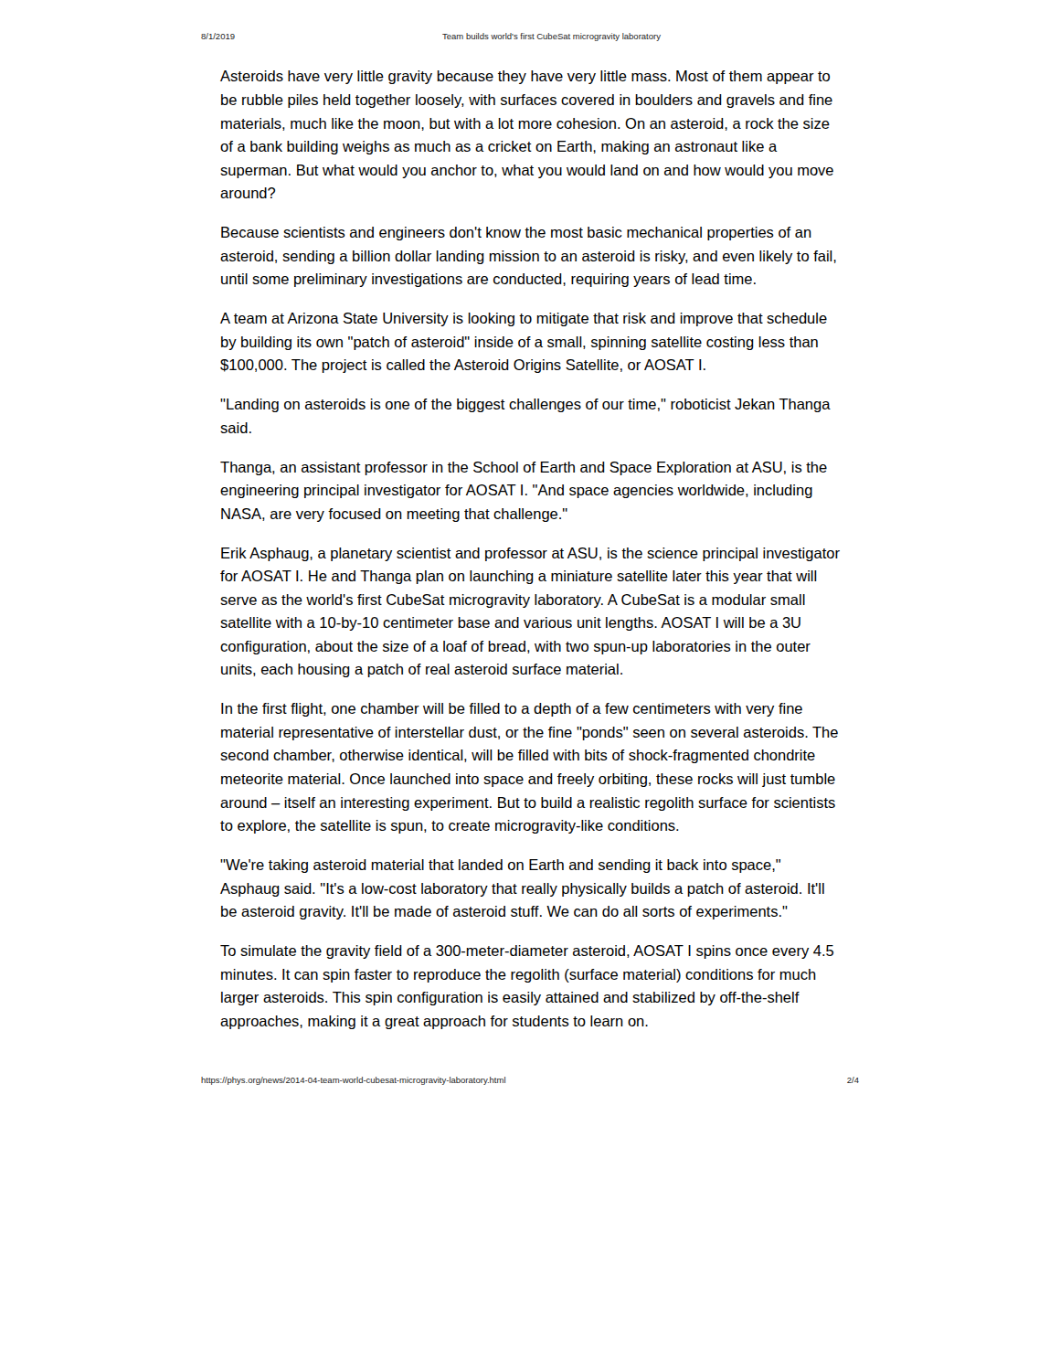8/1/2019 Team builds world's first CubeSat microgravity laboratory
Asteroids have very little gravity because they have very little mass. Most of them appear to be rubble piles held together loosely, with surfaces covered in boulders and gravels and fine materials, much like the moon, but with a lot more cohesion. On an asteroid, a rock the size of a bank building weighs as much as a cricket on Earth, making an astronaut like a superman. But what would you anchor to, what you would land on and how would you move around?
Because scientists and engineers don't know the most basic mechanical properties of an asteroid, sending a billion dollar landing mission to an asteroid is risky, and even likely to fail, until some preliminary investigations are conducted, requiring years of lead time.
A team at Arizona State University is looking to mitigate that risk and improve that schedule by building its own "patch of asteroid" inside of a small, spinning satellite costing less than $100,000. The project is called the Asteroid Origins Satellite, or AOSAT I.
"Landing on asteroids is one of the biggest challenges of our time," roboticist Jekan Thanga said.
Thanga, an assistant professor in the School of Earth and Space Exploration at ASU, is the engineering principal investigator for AOSAT I. "And space agencies worldwide, including NASA, are very focused on meeting that challenge."
Erik Asphaug, a planetary scientist and professor at ASU, is the science principal investigator for AOSAT I. He and Thanga plan on launching a miniature satellite later this year that will serve as the world's first CubeSat microgravity laboratory. A CubeSat is a modular small satellite with a 10-by-10 centimeter base and various unit lengths. AOSAT I will be a 3U configuration, about the size of a loaf of bread, with two spun-up laboratories in the outer units, each housing a patch of real asteroid surface material.
In the first flight, one chamber will be filled to a depth of a few centimeters with very fine material representative of interstellar dust, or the fine "ponds" seen on several asteroids. The second chamber, otherwise identical, will be filled with bits of shock-fragmented chondrite meteorite material. Once launched into space and freely orbiting, these rocks will just tumble around – itself an interesting experiment. But to build a realistic regolith surface for scientists to explore, the satellite is spun, to create microgravity-like conditions.
"We're taking asteroid material that landed on Earth and sending it back into space," Asphaug said. "It's a low-cost laboratory that really physically builds a patch of asteroid. It'll be asteroid gravity. It'll be made of asteroid stuff. We can do all sorts of experiments."
To simulate the gravity field of a 300-meter-diameter asteroid, AOSAT I spins once every 4.5 minutes. It can spin faster to reproduce the regolith (surface material) conditions for much larger asteroids. This spin configuration is easily attained and stabilized by off-the-shelf approaches, making it a great approach for students to learn on.
https://phys.org/news/2014-04-team-world-cubesat-microgravity-laboratory.html 2/4